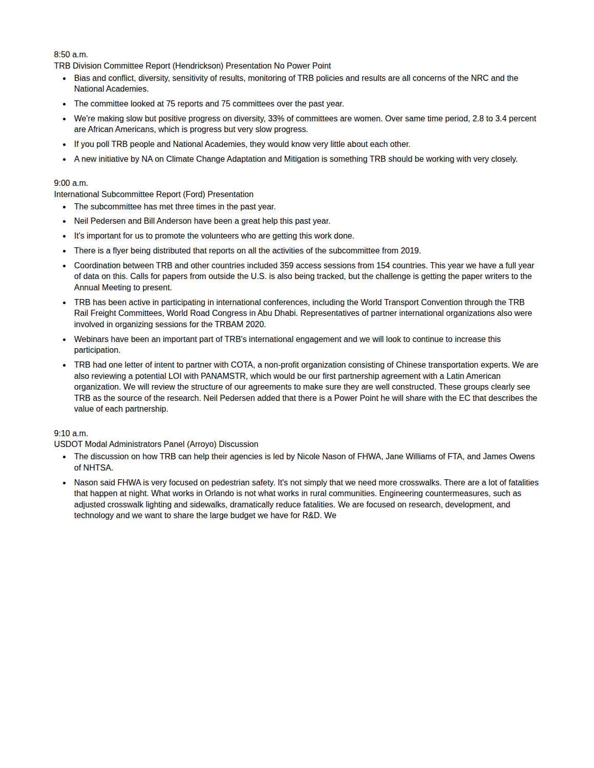8:50 a.m.
TRB Division Committee Report (Hendrickson) Presentation No Power Point
Bias and conflict, diversity, sensitivity of results, monitoring of TRB policies and results are all concerns of the NRC and the National Academies.
The committee looked at 75 reports and 75 committees over the past year.
We're making slow but positive progress on diversity, 33% of committees are women. Over same time period, 2.8 to 3.4 percent are African Americans, which is progress but very slow progress.
If you poll TRB people and National Academies, they would know very little about each other.
A new initiative by NA on Climate Change Adaptation and Mitigation is something TRB should be working with very closely.
9:00 a.m.
International Subcommittee Report (Ford) Presentation
The subcommittee has met three times in the past year.
Neil Pedersen and Bill Anderson have been a great help this past year.
It's important for us to promote the volunteers who are getting this work done.
There is a flyer being distributed that reports on all the activities of the subcommittee from 2019.
Coordination between TRB and other countries included 359 access sessions from 154 countries. This year we have a full year of data on this. Calls for papers from outside the U.S. is also being tracked, but the challenge is getting the paper writers to the Annual Meeting to present.
TRB has been active in participating in international conferences, including the World Transport Convention through the TRB Rail Freight Committees, World Road Congress in Abu Dhabi. Representatives of partner international organizations also were involved in organizing sessions for the TRBAM 2020.
Webinars have been an important part of TRB's international engagement and we will look to continue to increase this participation.
TRB had one letter of intent to partner with COTA, a non-profit organization consisting of Chinese transportation experts. We are also reviewing a potential LOI with PANAMSTR, which would be our first partnership agreement with a Latin American organization. We will review the structure of our agreements to make sure they are well constructed. These groups clearly see TRB as the source of the research. Neil Pedersen added that there is a Power Point he will share with the EC that describes the value of each partnership.
9:10 a.m.
USDOT Modal Administrators Panel (Arroyo) Discussion
The discussion on how TRB can help their agencies is led by Nicole Nason of FHWA, Jane Williams of FTA, and James Owens of NHTSA.
Nason said FHWA is very focused on pedestrian safety. It's not simply that we need more crosswalks. There are a lot of fatalities that happen at night. What works in Orlando is not what works in rural communities. Engineering countermeasures, such as adjusted crosswalk lighting and sidewalks, dramatically reduce fatalities. We are focused on research, development, and technology and we want to share the large budget we have for R&D. We